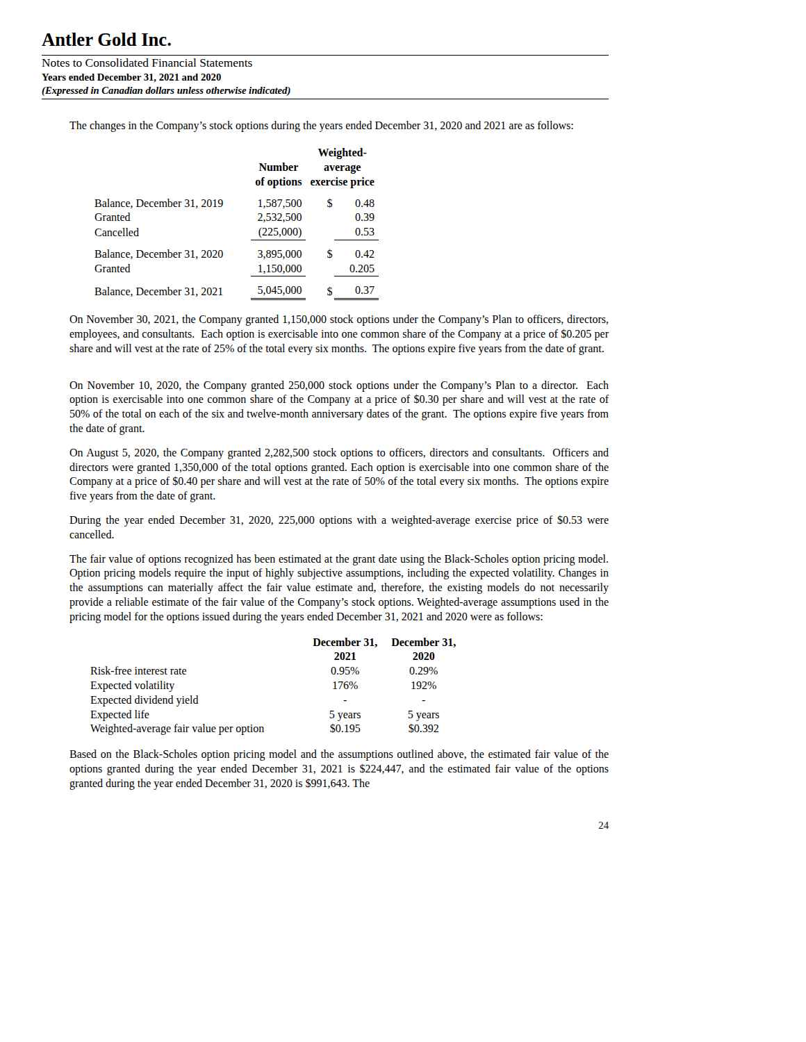Antler Gold Inc.
Notes to Consolidated Financial Statements
Years ended December 31, 2021 and 2020
(Expressed in Canadian dollars unless otherwise indicated)
The changes in the Company’s stock options during the years ended December 31, 2020 and 2021 are as follows:
| | Number of options | Weighted- average exercise price |
| --- | --- | --- |
| Balance, December 31, 2019 | 1,587,500 | $ | 0.48 |
| Granted | 2,532,500 | | 0.39 |
| Cancelled | (225,000) | | 0.53 |
| Balance, December 31, 2020 | 3,895,000 | $ | 0.42 |
| Granted | 1,150,000 | | 0.205 |
| Balance, December 31, 2021 | 5,045,000 | $ | 0.37 |
On November 30, 2021, the Company granted 1,150,000 stock options under the Company’s Plan to officers, directors, employees, and consultants. Each option is exercisable into one common share of the Company at a price of $0.205 per share and will vest at the rate of 25% of the total every six months. The options expire five years from the date of grant.
On November 10, 2020, the Company granted 250,000 stock options under the Company’s Plan to a director. Each option is exercisable into one common share of the Company at a price of $0.30 per share and will vest at the rate of 50% of the total on each of the six and twelve-month anniversary dates of the grant. The options expire five years from the date of grant.
On August 5, 2020, the Company granted 2,282,500 stock options to officers, directors and consultants. Officers and directors were granted 1,350,000 of the total options granted. Each option is exercisable into one common share of the Company at a price of $0.40 per share and will vest at the rate of 50% of the total every six months. The options expire five years from the date of grant.
During the year ended December 31, 2020, 225,000 options with a weighted-average exercise price of $0.53 were cancelled.
The fair value of options recognized has been estimated at the grant date using the Black-Scholes option pricing model. Option pricing models require the input of highly subjective assumptions, including the expected volatility. Changes in the assumptions can materially affect the fair value estimate and, therefore, the existing models do not necessarily provide a reliable estimate of the fair value of the Company’s stock options. Weighted-average assumptions used in the pricing model for the options issued during the years ended December 31, 2021 and 2020 were as follows:
| | December 31, 2021 | December 31, 2020 |
| --- | --- | --- |
| Risk-free interest rate | 0.95% | 0.29% |
| Expected volatility | 176% | 192% |
| Expected dividend yield | - | - |
| Expected life | 5 years | 5 years |
| Weighted-average fair value per option | $0.195 | $0.392 |
Based on the Black-Scholes option pricing model and the assumptions outlined above, the estimated fair value of the options granted during the year ended December 31, 2021 is $224,447, and the estimated fair value of the options granted during the year ended December 31, 2020 is $991,643. The
24